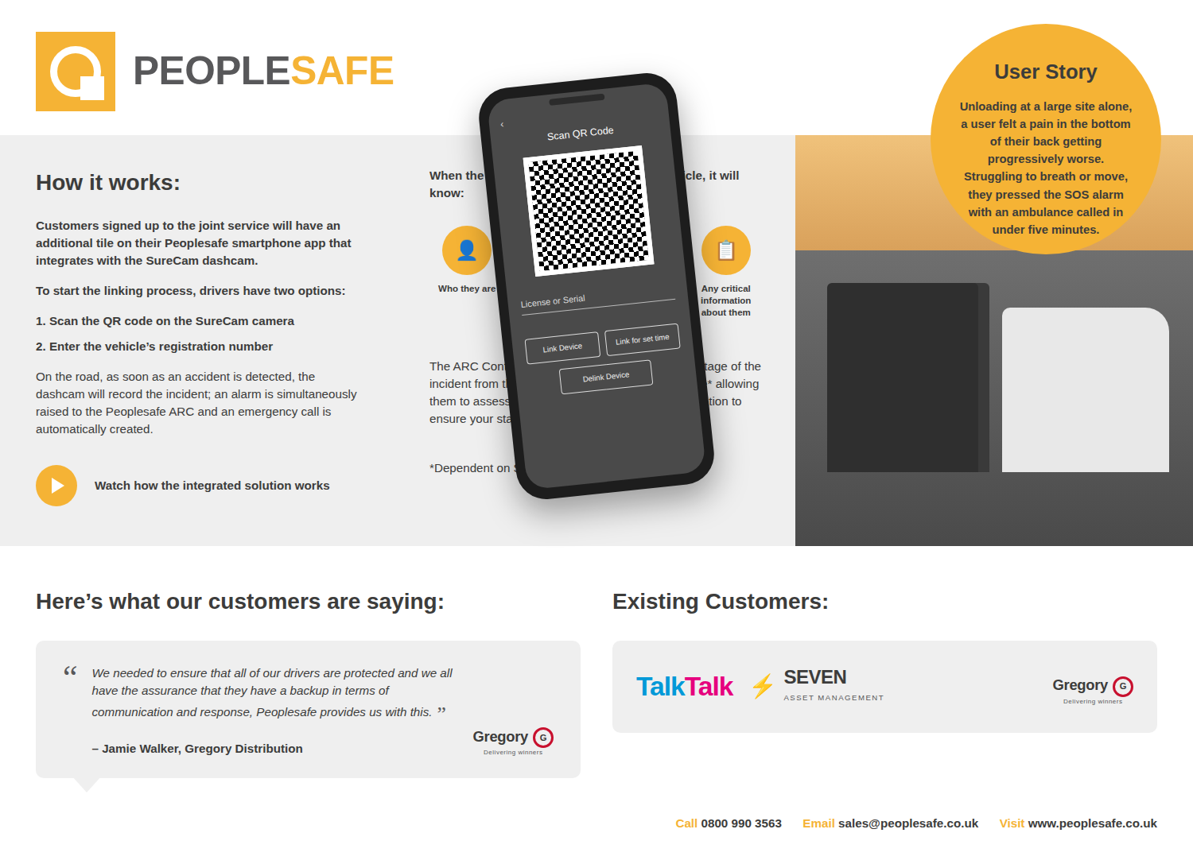PEOPLE SAFE
User Story
Unloading at a large site alone, a user felt a pain in the bottom of their back getting progressively worse. Struggling to breath or move, they pressed the SOS alarm with an ambulance called in under five minutes.
How it works:
Customers signed up to the joint service will have an additional tile on their Peoplesafe smartphone app that integrates with the SureCam dashcam.
To start the linking process, drivers have two options:
Scan the QR code on the SureCam camera
Enter the vehicle’s registration number
On the road, as soon as an accident is detected, the dashcam will record the incident; an alarm is simultaneously raised to the Peoplesafe ARC and an emergency call is automatically created.
Watch how the integrated solution works
‹
Scan QR Code
License or Serial
Link Device
Link for set time
Delink Device
When the ARC receives an alarm from a vehicle, it will know:
👤
Who they are
💼
Who they work for
📍
Where they were when the incident happened
📋
Any critical information about them
The ARC Controller will also have access to the footage of the incident from the front, rear and inside of the vehicle* allowing them to assess the situation and gather vital information to ensure your staff get the best response possible.
*Dependent on SureCam product
Here’s what our customers are saying:
“
We needed to ensure that all of our drivers are protected and we all have the assurance that they have a backup in terms of communication and response, Peoplesafe provides us with this.”
– Jamie Walker, Gregory Distribution
Gregory
Delivering winners
Existing Customers:
Talk Talk
⚡
SEVEN ASSET MANAGEMENT
Gregory
Delivering winners
Call 0800 990 3563 Email sales@peoplesafe.co.uk Visit www.peoplesafe.co.uk